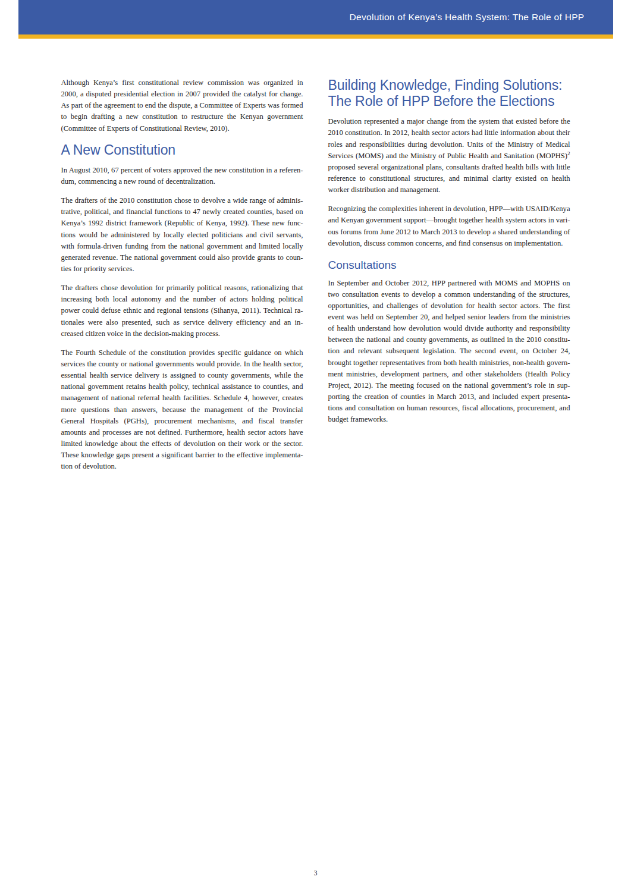Devolution of Kenya’s Health System: The Role of HPP
Although Kenya’s first constitutional review commission was organized in 2000, a disputed presidential election in 2007 provided the catalyst for change. As part of the agreement to end the dispute, a Committee of Experts was formed to begin drafting a new constitution to restructure the Kenyan government (Committee of Experts of Constitutional Review, 2010).
A New Constitution
In August 2010, 67 percent of voters approved the new constitution in a referendum, commencing a new round of decentralization.
The drafters of the 2010 constitution chose to devolve a wide range of administrative, political, and financial functions to 47 newly created counties, based on Kenya’s 1992 district framework (Republic of Kenya, 1992). These new functions would be administered by locally elected politicians and civil servants, with formula-driven funding from the national government and limited locally generated revenue. The national government could also provide grants to counties for priority services.
The drafters chose devolution for primarily political reasons, rationalizing that increasing both local autonomy and the number of actors holding political power could defuse ethnic and regional tensions (Sihanya, 2011). Technical rationales were also presented, such as service delivery efficiency and an increased citizen voice in the decision-making process.
The Fourth Schedule of the constitution provides specific guidance on which services the county or national governments would provide. In the health sector, essential health service delivery is assigned to county governments, while the national government retains health policy, technical assistance to counties, and management of national referral health facilities. Schedule 4, however, creates more questions than answers, because the management of the Provincial General Hospitals (PGHs), procurement mechanisms, and fiscal transfer amounts and processes are not defined. Furthermore, health sector actors have limited knowledge about the effects of devolution on their work or the sector. These knowledge gaps present a significant barrier to the effective implementation of devolution.
Building Knowledge, Finding Solutions: The Role of HPP Before the Elections
Devolution represented a major change from the system that existed before the 2010 constitution. In 2012, health sector actors had little information about their roles and responsibilities during devolution. Units of the Ministry of Medical Services (MOMS) and the Ministry of Public Health and Sanitation (MOPHS)2 proposed several organizational plans, consultants drafted health bills with little reference to constitutional structures, and minimal clarity existed on health worker distribution and management.
Recognizing the complexities inherent in devolution, HPP—with USAID/Kenya and Kenyan government support—brought together health system actors in various forums from June 2012 to March 2013 to develop a shared understanding of devolution, discuss common concerns, and find consensus on implementation.
Consultations
In September and October 2012, HPP partnered with MOMS and MOPHS on two consultation events to develop a common understanding of the structures, opportunities, and challenges of devolution for health sector actors. The first event was held on September 20, and helped senior leaders from the ministries of health understand how devolution would divide authority and responsibility between the national and county governments, as outlined in the 2010 constitution and relevant subsequent legislation. The second event, on October 24, brought together representatives from both health ministries, non-health government ministries, development partners, and other stakeholders (Health Policy Project, 2012). The meeting focused on the national government’s role in supporting the creation of counties in March 2013, and included expert presentations and consultation on human resources, fiscal allocations, procurement, and budget frameworks.
3